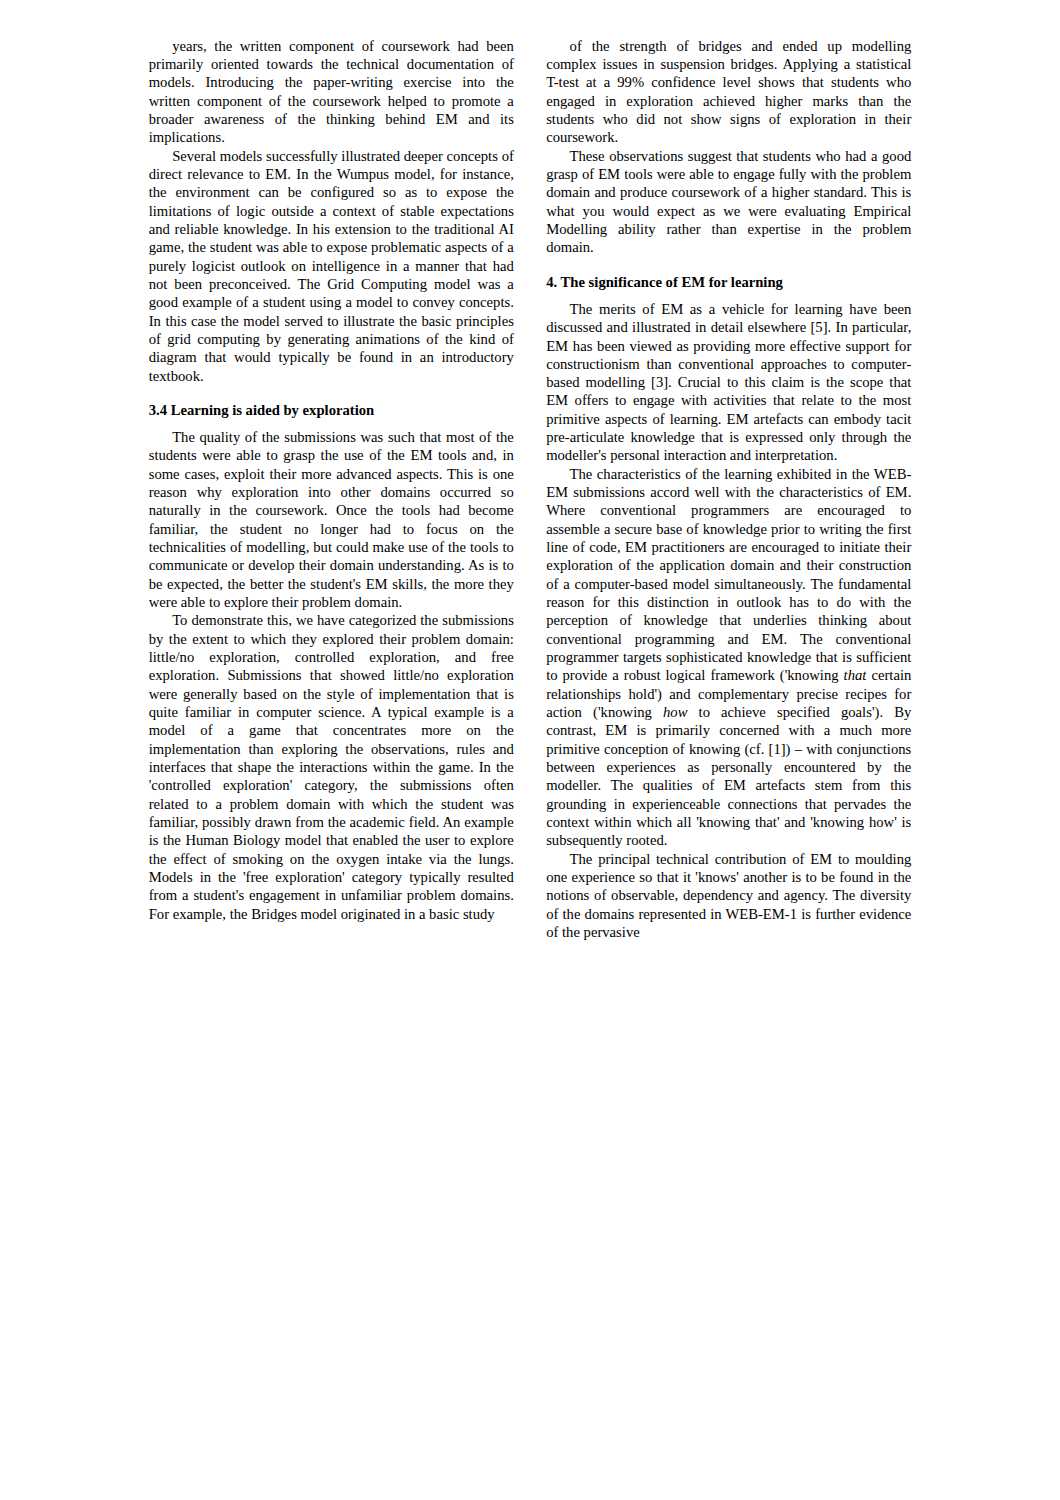years, the written component of coursework had been primarily oriented towards the technical documentation of models. Introducing the paper-writing exercise into the written component of the coursework helped to promote a broader awareness of the thinking behind EM and its implications.
Several models successfully illustrated deeper concepts of direct relevance to EM. In the Wumpus model, for instance, the environment can be configured so as to expose the limitations of logic outside a context of stable expectations and reliable knowledge. In his extension to the traditional AI game, the student was able to expose problematic aspects of a purely logicist outlook on intelligence in a manner that had not been preconceived. The Grid Computing model was a good example of a student using a model to convey concepts. In this case the model served to illustrate the basic principles of grid computing by generating animations of the kind of diagram that would typically be found in an introductory textbook.
3.4 Learning is aided by exploration
The quality of the submissions was such that most of the students were able to grasp the use of the EM tools and, in some cases, exploit their more advanced aspects. This is one reason why exploration into other domains occurred so naturally in the coursework. Once the tools had become familiar, the student no longer had to focus on the technicalities of modelling, but could make use of the tools to communicate or develop their domain understanding. As is to be expected, the better the student's EM skills, the more they were able to explore their problem domain.
To demonstrate this, we have categorized the submissions by the extent to which they explored their problem domain: little/no exploration, controlled exploration, and free exploration. Submissions that showed little/no exploration were generally based on the style of implementation that is quite familiar in computer science. A typical example is a model of a game that concentrates more on the implementation than exploring the observations, rules and interfaces that shape the interactions within the game. In the 'controlled exploration' category, the submissions often related to a problem domain with which the student was familiar, possibly drawn from the academic field. An example is the Human Biology model that enabled the user to explore the effect of smoking on the oxygen intake via the lungs. Models in the 'free exploration' category typically resulted from a student's engagement in unfamiliar problem domains. For example, the Bridges model originated in a basic study
of the strength of bridges and ended up modelling complex issues in suspension bridges. Applying a statistical T-test at a 99% confidence level shows that students who engaged in exploration achieved higher marks than the students who did not show signs of exploration in their coursework.
These observations suggest that students who had a good grasp of EM tools were able to engage fully with the problem domain and produce coursework of a higher standard. This is what you would expect as we were evaluating Empirical Modelling ability rather than expertise in the problem domain.
4. The significance of EM for learning
The merits of EM as a vehicle for learning have been discussed and illustrated in detail elsewhere [5]. In particular, EM has been viewed as providing more effective support for constructionism than conventional approaches to computer-based modelling [3]. Crucial to this claim is the scope that EM offers to engage with activities that relate to the most primitive aspects of learning. EM artefacts can embody tacit pre-articulate knowledge that is expressed only through the modeller's personal interaction and interpretation.
The characteristics of the learning exhibited in the WEB-EM submissions accord well with the characteristics of EM. Where conventional programmers are encouraged to assemble a secure base of knowledge prior to writing the first line of code, EM practitioners are encouraged to initiate their exploration of the application domain and their construction of a computer-based model simultaneously. The fundamental reason for this distinction in outlook has to do with the perception of knowledge that underlies thinking about conventional programming and EM. The conventional programmer targets sophisticated knowledge that is sufficient to provide a robust logical framework ('knowing that certain relationships hold') and complementary precise recipes for action ('knowing how to achieve specified goals'). By contrast, EM is primarily concerned with a much more primitive conception of knowing (cf. [1]) – with conjunctions between experiences as personally encountered by the modeller. The qualities of EM artefacts stem from this grounding in experienceable connections that pervades the context within which all 'knowing that' and 'knowing how' is subsequently rooted.
The principal technical contribution of EM to moulding one experience so that it 'knows' another is to be found in the notions of observable, dependency and agency. The diversity of the domains represented in WEB-EM-1 is further evidence of the pervasive